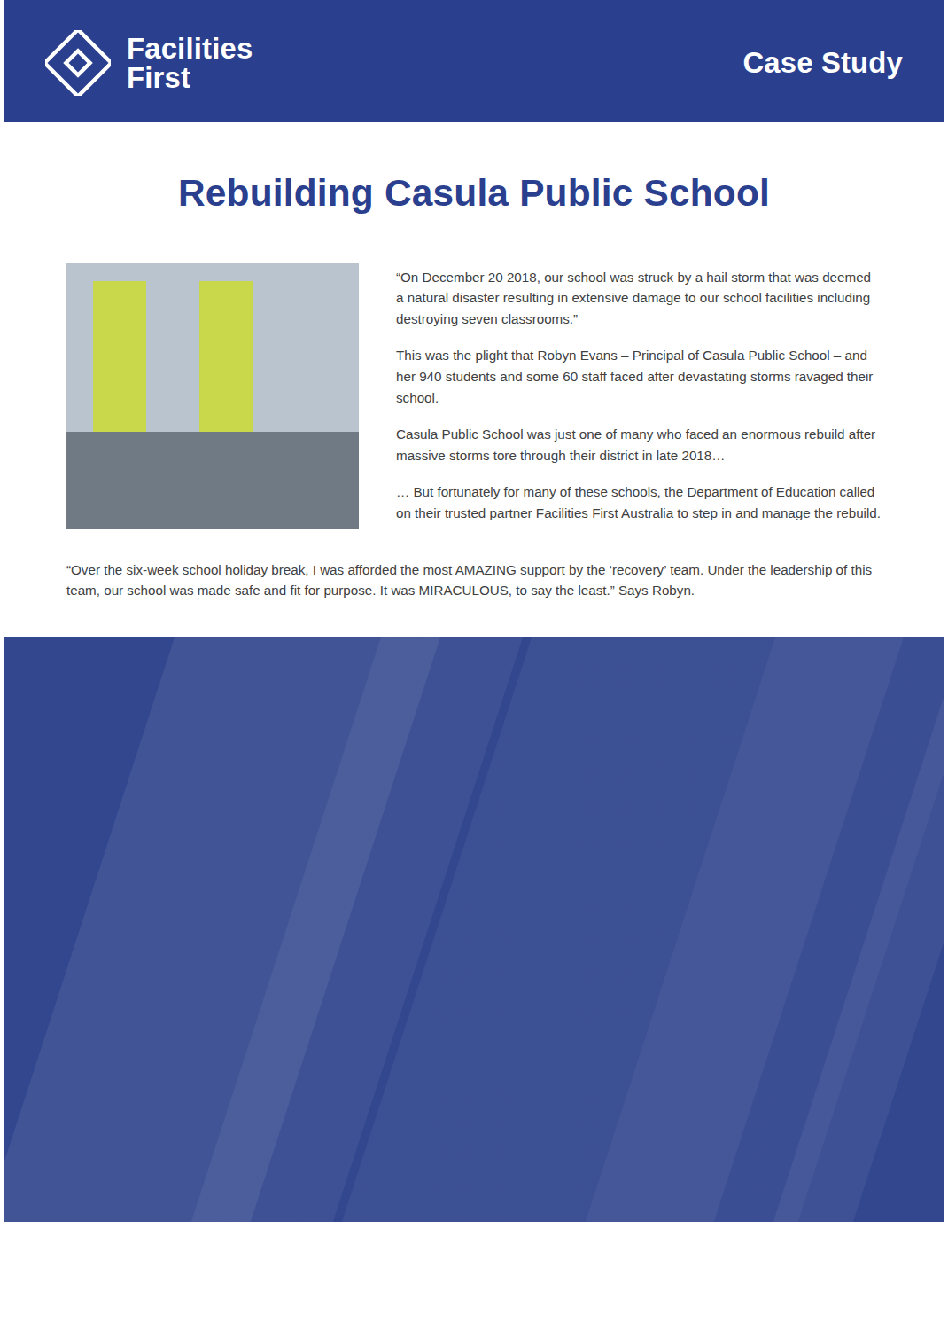Facilities First
Case Study
Rebuilding Casula Public School
“On December 20 2018, our school was struck by a hail storm that was deemed a natural disaster resulting in extensive damage to our school facilities including destroying seven classrooms.”
This was the plight that Robyn Evans – Principal of Casula Public School – and her 940 students and some 60 staff faced after devastating storms ravaged their school.
Casula Public School was just one of many who faced an enormous rebuild after massive storms tore through their district in late 2018…
… But fortunately for many of these schools, the Department of Education called on their trusted partner Facilities First Australia to step in and manage the rebuild.
“Over the six-week school holiday break, I was afforded the most AMAZING support by the ‘recovery’ team. Under the leadership of this team, our school was made safe and fit for purpose. It was MIRACULOUS, to say the least.” Says Robyn.